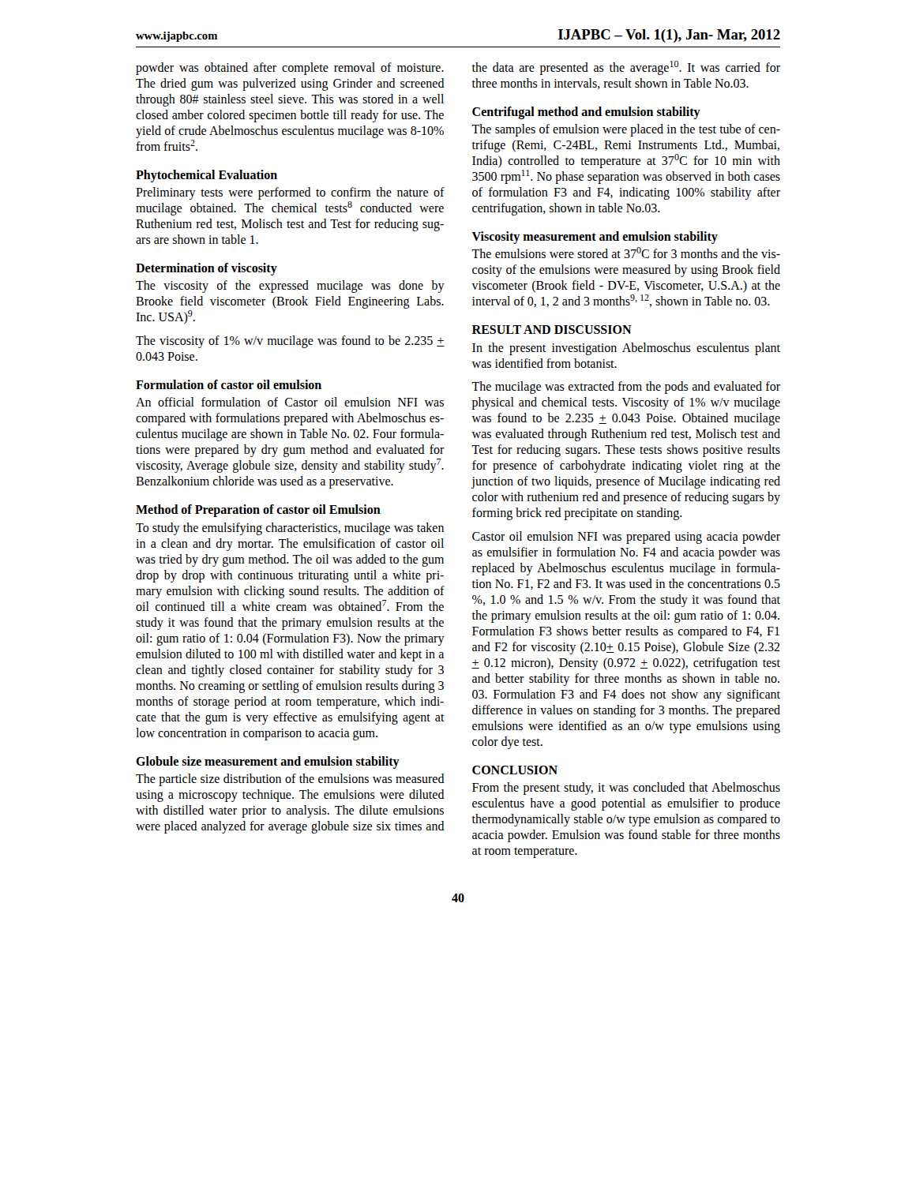www.ijapbc.com IJAPBC – Vol. 1(1), Jan- Mar, 2012
powder was obtained after complete removal of moisture. The dried gum was pulverized using Grinder and screened through 80# stainless steel sieve. This was stored in a well closed amber colored specimen bottle till ready for use. The yield of crude Abelmoschus esculentus mucilage was 8-10% from fruits2.
Phytochemical Evaluation
Preliminary tests were performed to confirm the nature of mucilage obtained. The chemical tests8 conducted were Ruthenium red test, Molisch test and Test for reducing sugars are shown in table 1.
Determination of viscosity
The viscosity of the expressed mucilage was done by Brooke field viscometer (Brook Field Engineering Labs. Inc. USA)9.
The viscosity of 1% w/v mucilage was found to be 2.235 + 0.043 Poise.
Formulation of castor oil emulsion
An official formulation of Castor oil emulsion NFI was compared with formulations prepared with Abelmoschus esculentus mucilage are shown in Table No. 02. Four formulations were prepared by dry gum method and evaluated for viscosity, Average globule size, density and stability study7. Benzalkonium chloride was used as a preservative.
Method of Preparation of castor oil Emulsion
To study the emulsifying characteristics, mucilage was taken in a clean and dry mortar. The emulsification of castor oil was tried by dry gum method. The oil was added to the gum drop by drop with continuous triturating until a white primary emulsion with clicking sound results. The addition of oil continued till a white cream was obtained7. From the study it was found that the primary emulsion results at the oil: gum ratio of 1: 0.04 (Formulation F3). Now the primary emulsion diluted to 100 ml with distilled water and kept in a clean and tightly closed container for stability study for 3 months. No creaming or settling of emulsion results during 3 months of storage period at room temperature, which indicate that the gum is very effective as emulsifying agent at low concentration in comparison to acacia gum.
Globule size measurement and emulsion stability
The particle size distribution of the emulsions was measured using a microscopy technique. The emulsions were diluted with distilled water prior to analysis. The dilute emulsions were placed analyzed for average globule size six times and the data are presented as the average10. It was carried for three months in intervals, result shown in Table No.03.
Centrifugal method and emulsion stability
The samples of emulsion were placed in the test tube of centrifuge (Remi, C-24BL, Remi Instruments Ltd., Mumbai, India) controlled to temperature at 370C for 10 min with 3500 rpm11. No phase separation was observed in both cases of formulation F3 and F4, indicating 100% stability after centrifugation, shown in table No.03.
Viscosity measurement and emulsion stability
The emulsions were stored at 370C for 3 months and the viscosity of the emulsions were measured by using Brook field viscometer (Brook field - DV-E, Viscometer, U.S.A.) at the interval of 0, 1, 2 and 3 months9, 12, shown in Table no. 03.
RESULT AND DISCUSSION
In the present investigation Abelmoschus esculentus plant was identified from botanist.
The mucilage was extracted from the pods and evaluated for physical and chemical tests. Viscosity of 1% w/v mucilage was found to be 2.235 + 0.043 Poise. Obtained mucilage was evaluated through Ruthenium red test, Molisch test and Test for reducing sugars. These tests shows positive results for presence of carbohydrate indicating violet ring at the junction of two liquids, presence of Mucilage indicating red color with ruthenium red and presence of reducing sugars by forming brick red precipitate on standing.
Castor oil emulsion NFI was prepared using acacia powder as emulsifier in formulation No. F4 and acacia powder was replaced by Abelmoschus esculentus mucilage in formulation No. F1, F2 and F3. It was used in the concentrations 0.5 %, 1.0 % and 1.5 % w/v. From the study it was found that the primary emulsion results at the oil: gum ratio of 1: 0.04. Formulation F3 shows better results as compared to F4, F1 and F2 for viscosity (2.10+ 0.15 Poise), Globule Size (2.32 + 0.12 micron), Density (0.972 + 0.022), cetrifugation test and better stability for three months as shown in table no. 03. Formulation F3 and F4 does not show any significant difference in values on standing for 3 months. The prepared emulsions were identified as an o/w type emulsions using color dye test.
CONCLUSION
From the present study, it was concluded that Abelmoschus esculentus have a good potential as emulsifier to produce thermodynamically stable o/w type emulsion as compared to acacia powder. Emulsion was found stable for three months at room temperature.
40